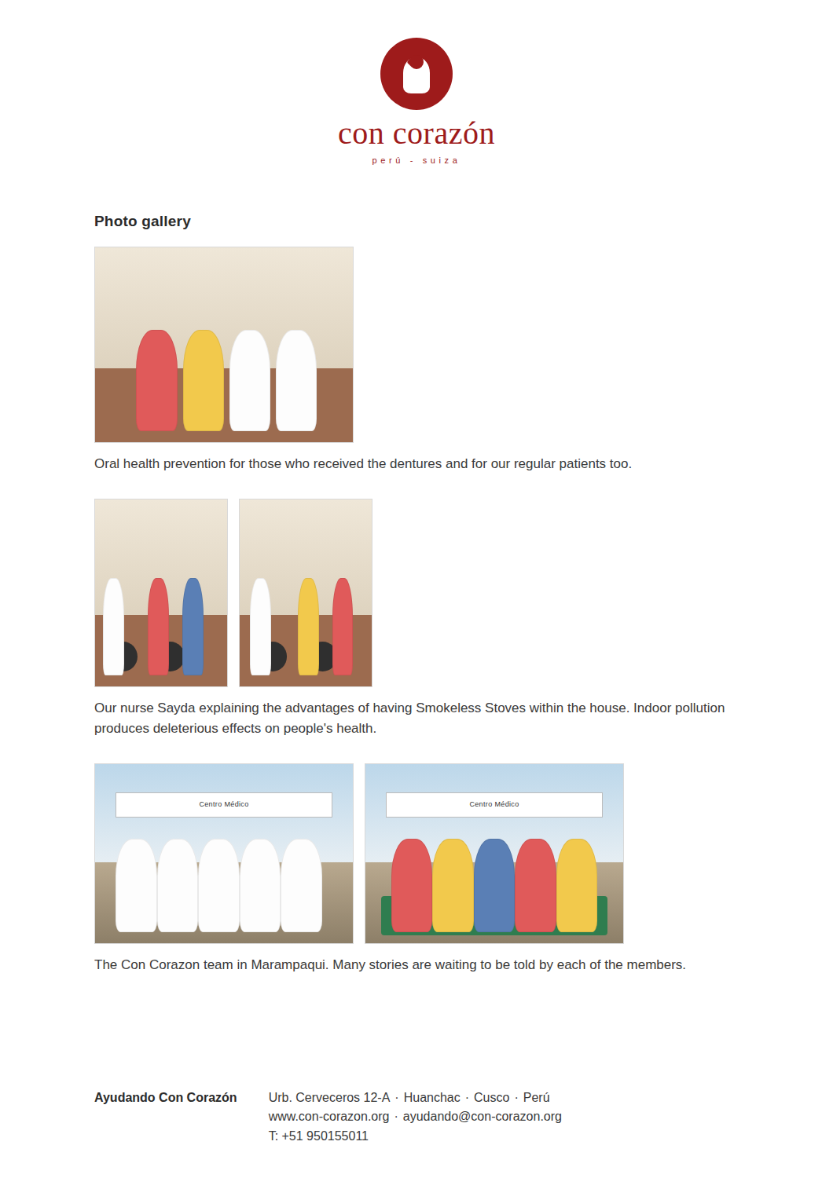con corazón
perú - suiza
Photo gallery
Oral health prevention for those who received the dentures and for our regular patients too.
Our nurse Sayda explaining the advantages of having Smokeless Stoves within the house. Indoor pollution produces deleterious effects on people's health.
The Con Corazon team in Marampaqui. Many stories are waiting to be told by each of the members.
Ayudando Con Corazón
Urb. Cerveceros 12-A·Huanchac·Cusco·Perú
www.con-corazon.org·ayudando@con-corazon.org
T: +51 950155011